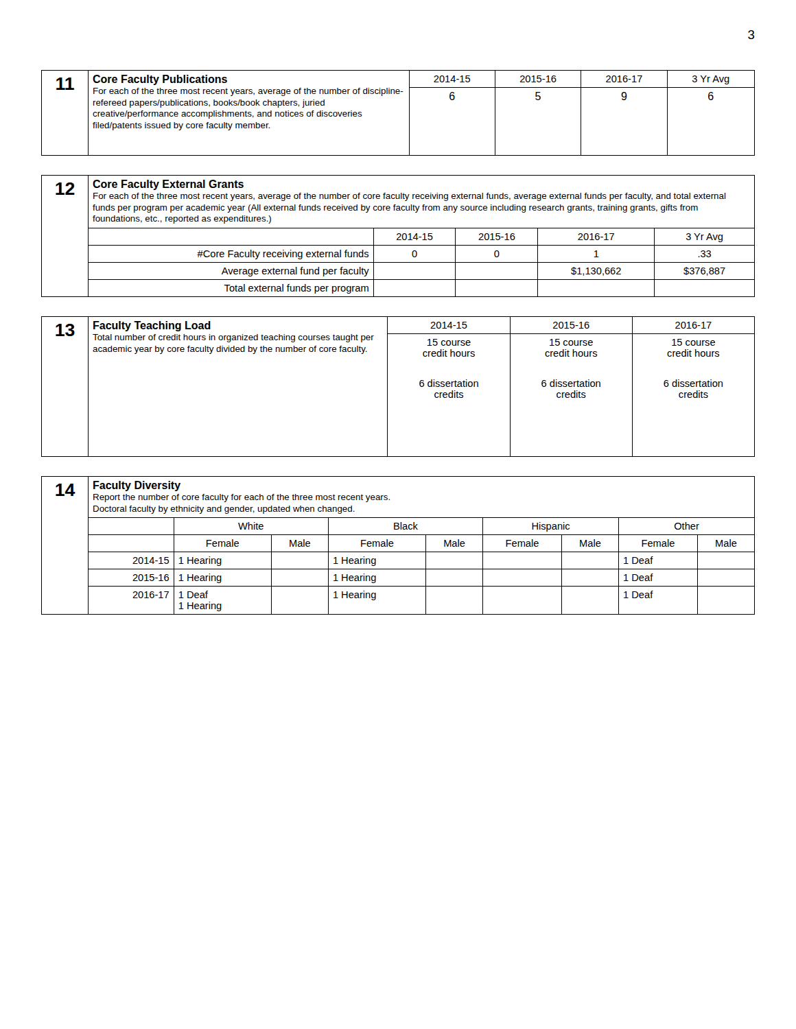3
| 11 | Core Faculty Publications For each of the three most recent years, average of the number of discipline-refereed papers/publications, books/book chapters, juried creative/performance accomplishments, and notices of discoveries filed/patents issued by core faculty member. | 2014-15 | 2015-16 | 2016-17 | 3 Yr Avg |
| 6 | 5 | 9 | 6 |
| 12 | Core Faculty External Grants For each of the three most recent years, average of the number of core faculty receiving external funds, average external funds per faculty, and total external funds per program per academic year (All external funds received by core faculty from any source including research grants, training grants, gifts from foundations, etc., reported as expenditures.) |
| | 2014-15 | 2015-16 | 2016-17 | 3 Yr Avg |
| #Core Faculty receiving external funds | 0 | 0 | 1 | .33 |
| Average external fund per faculty | | | $1,130,662 | $376,887 |
| Total external funds per program | | | | |
| 13 | Faculty Teaching Load Total number of credit hours in organized teaching courses taught per academic year by core faculty divided by the number of core faculty. | 2014-15 | 2015-16 | 2016-17 |
| 15 course credit hours 6 dissertation credits | 15 course credit hours 6 dissertation credits | 15 course credit hours 6 dissertation credits |
| 14 | Faculty Diversity Report the number of core faculty for each of the three most recent years. Doctoral faculty by ethnicity and gender, updated when changed. |
| | White | Black | Hispanic | Other |
| | Female | Male | Female | Male | Female | Male | Female | Male |
| 2014-15 | 1 Hearing | | 1 Hearing | | | | 1 Deaf | |
| 2015-16 | 1 Hearing | | 1 Hearing | | | | 1 Deaf | |
| 2016-17 | 1 Deaf 1 Hearing | | 1 Hearing | | | | 1 Deaf | |